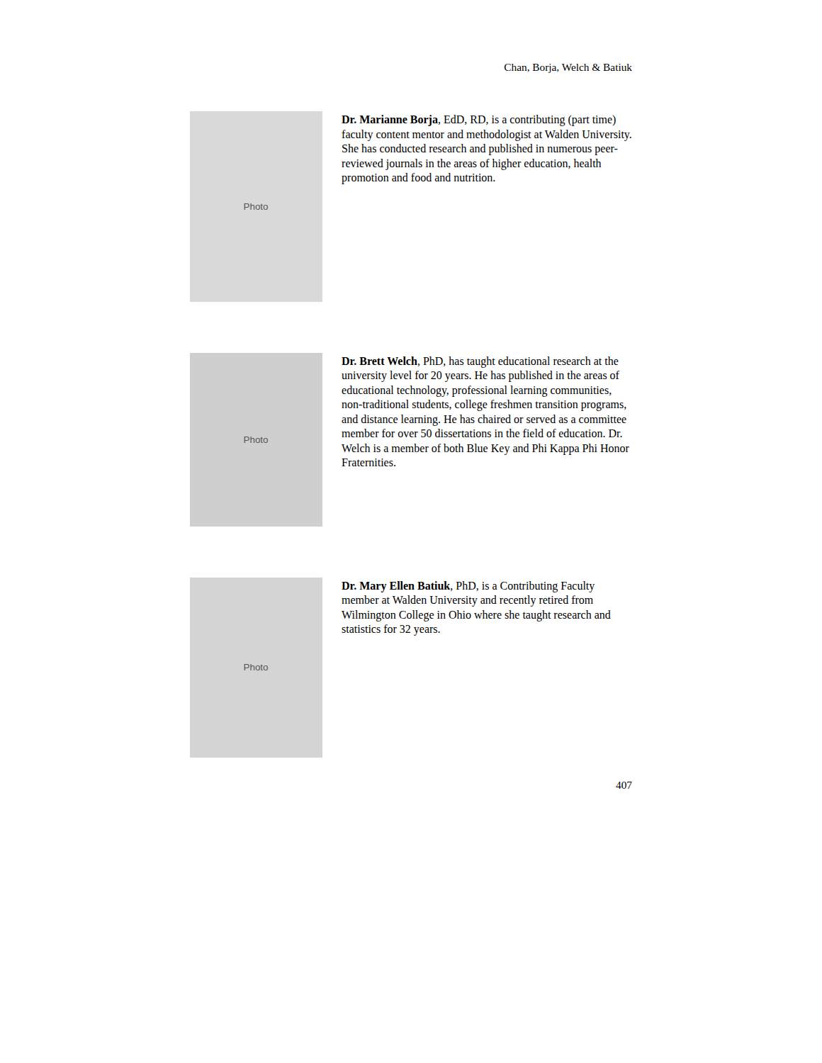Chan, Borja, Welch & Batiuk
Dr. Marianne Borja, EdD, RD, is a contributing (part time) faculty content mentor and methodologist at Walden University. She has conducted research and published in numerous peer-reviewed journals in the areas of higher education, health promotion and food and nutrition.
Dr. Brett Welch, PhD, has taught educational research at the university level for 20 years. He has published in the areas of educational technology, professional learning communities, non-traditional students, college freshmen transition programs, and distance learning. He has chaired or served as a committee member for over 50 dissertations in the field of education. Dr. Welch is a member of both Blue Key and Phi Kappa Phi Honor Fraternities.
Dr. Mary Ellen Batiuk, PhD, is a Contributing Faculty member at Walden University and recently retired from Wilmington College in Ohio where she taught research and statistics for 32 years.
407